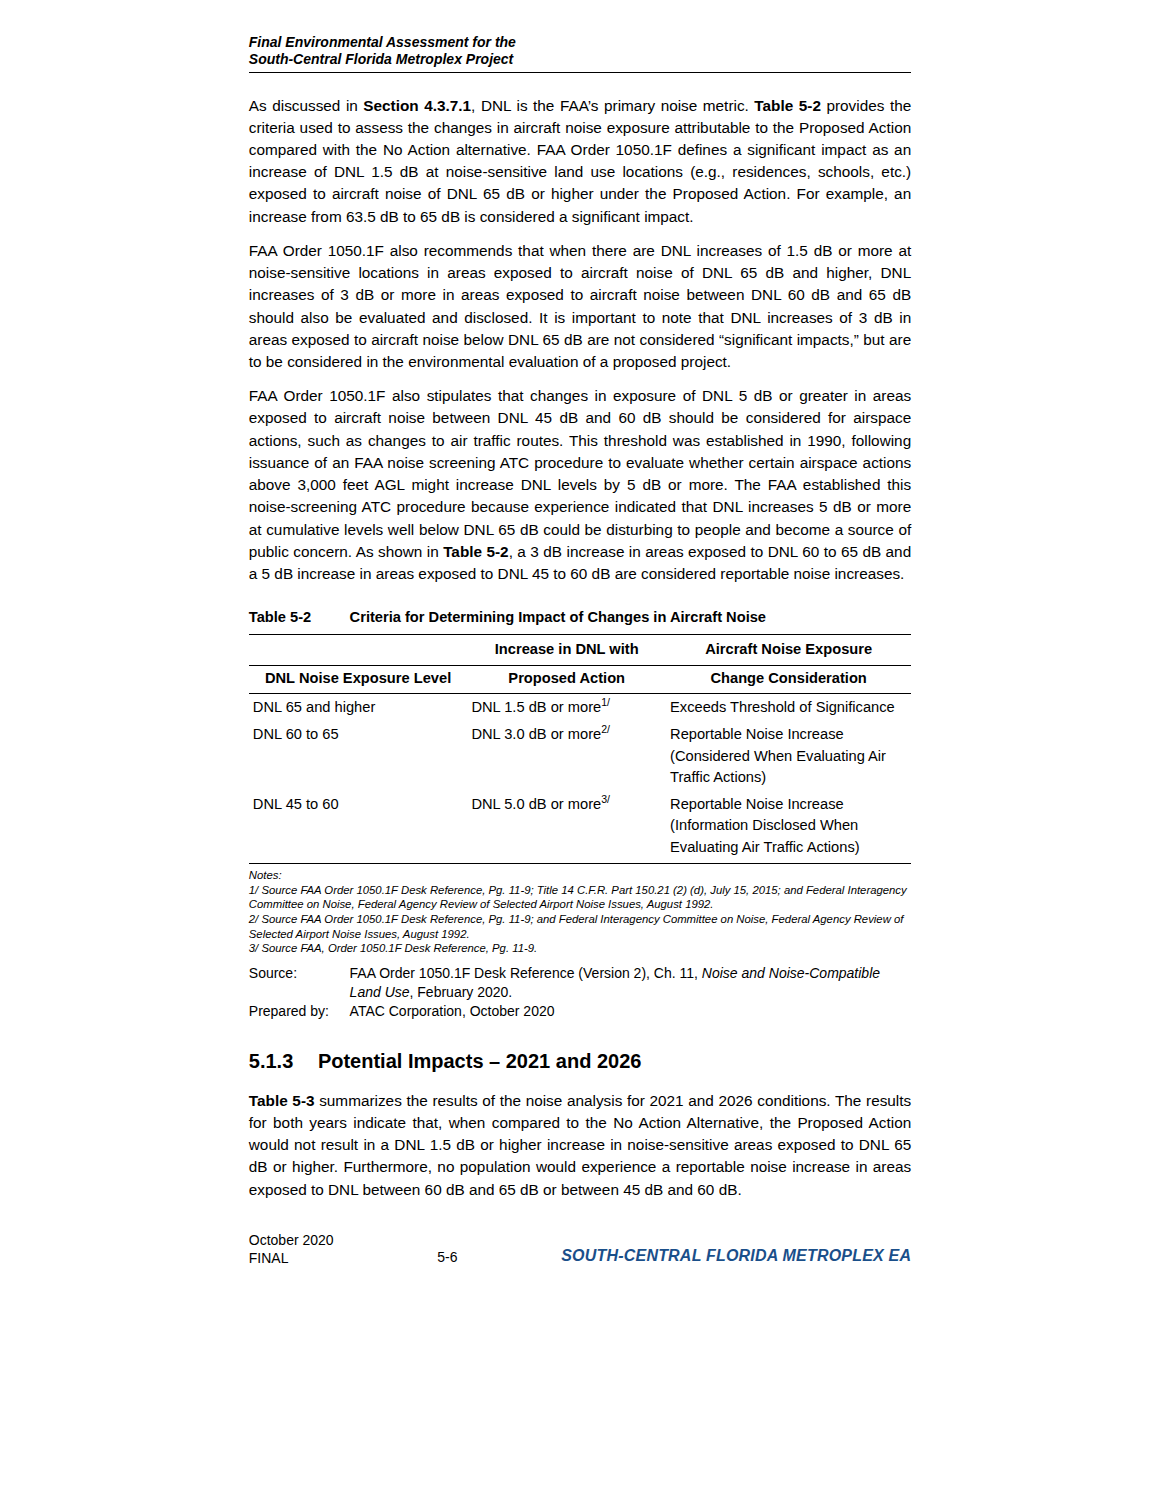Final Environmental Assessment for the
South-Central Florida Metroplex Project
As discussed in Section 4.3.7.1, DNL is the FAA’s primary noise metric. Table 5-2 provides the criteria used to assess the changes in aircraft noise exposure attributable to the Proposed Action compared with the No Action alternative. FAA Order 1050.1F defines a significant impact as an increase of DNL 1.5 dB at noise-sensitive land use locations (e.g., residences, schools, etc.) exposed to aircraft noise of DNL 65 dB or higher under the Proposed Action. For example, an increase from 63.5 dB to 65 dB is considered a significant impact.
FAA Order 1050.1F also recommends that when there are DNL increases of 1.5 dB or more at noise-sensitive locations in areas exposed to aircraft noise of DNL 65 dB and higher, DNL increases of 3 dB or more in areas exposed to aircraft noise between DNL 60 dB and 65 dB should also be evaluated and disclosed. It is important to note that DNL increases of 3 dB in areas exposed to aircraft noise below DNL 65 dB are not considered “significant impacts,” but are to be considered in the environmental evaluation of a proposed project.
FAA Order 1050.1F also stipulates that changes in exposure of DNL 5 dB or greater in areas exposed to aircraft noise between DNL 45 dB and 60 dB should be considered for airspace actions, such as changes to air traffic routes. This threshold was established in 1990, following issuance of an FAA noise screening ATC procedure to evaluate whether certain airspace actions above 3,000 feet AGL might increase DNL levels by 5 dB or more. The FAA established this noise-screening ATC procedure because experience indicated that DNL increases 5 dB or more at cumulative levels well below DNL 65 dB could be disturbing to people and become a source of public concern. As shown in Table 5-2, a 3 dB increase in areas exposed to DNL 60 to 65 dB and a 5 dB increase in areas exposed to DNL 45 to 60 dB are considered reportable noise increases.
Table 5-2 Criteria for Determining Impact of Changes in Aircraft Noise
| | Increase in DNL with | Aircraft Noise Exposure |
| --- | --- | --- |
| DNL Noise Exposure Level | Proposed Action | Change Consideration |
| DNL 65 and higher | DNL 1.5 dB or more 1/ | Exceeds Threshold of Significance |
| DNL 60 to 65 | DNL 3.0 dB or more 2/ | Reportable Noise Increase (Considered When Evaluating Air Traffic Actions) |
| DNL 45 to 60 | DNL 5.0 dB or more 3/ | Reportable Noise Increase (Information Disclosed When Evaluating Air Traffic Actions) |
Notes:
1/ Source FAA Order 1050.1F Desk Reference, Pg. 11-9; Title 14 C.F.R. Part 150.21 (2) (d), July 15, 2015; and Federal Interagency Committee on Noise, Federal Agency Review of Selected Airport Noise Issues, August 1992.
2/ Source FAA Order 1050.1F Desk Reference, Pg. 11-9; and Federal Interagency Committee on Noise, Federal Agency Review of Selected Airport Noise Issues, August 1992.
3/ Source FAA, Order 1050.1F Desk Reference, Pg. 11-9.
Source: FAA Order 1050.1F Desk Reference (Version 2), Ch. 11, Noise and Noise-Compatible Land Use, February 2020.
Prepared by: ATAC Corporation, October 2020
5.1.3 Potential Impacts – 2021 and 2026
Table 5-3 summarizes the results of the noise analysis for 2021 and 2026 conditions. The results for both years indicate that, when compared to the No Action Alternative, the Proposed Action would not result in a DNL 1.5 dB or higher increase in noise-sensitive areas exposed to DNL 65 dB or higher. Furthermore, no population would experience a reportable noise increase in areas exposed to DNL between 60 dB and 65 dB or between 45 dB and 60 dB.
October 2020
FINAL
5-6
SOUTH-CENTRAL FLORIDA METROPLEX EA